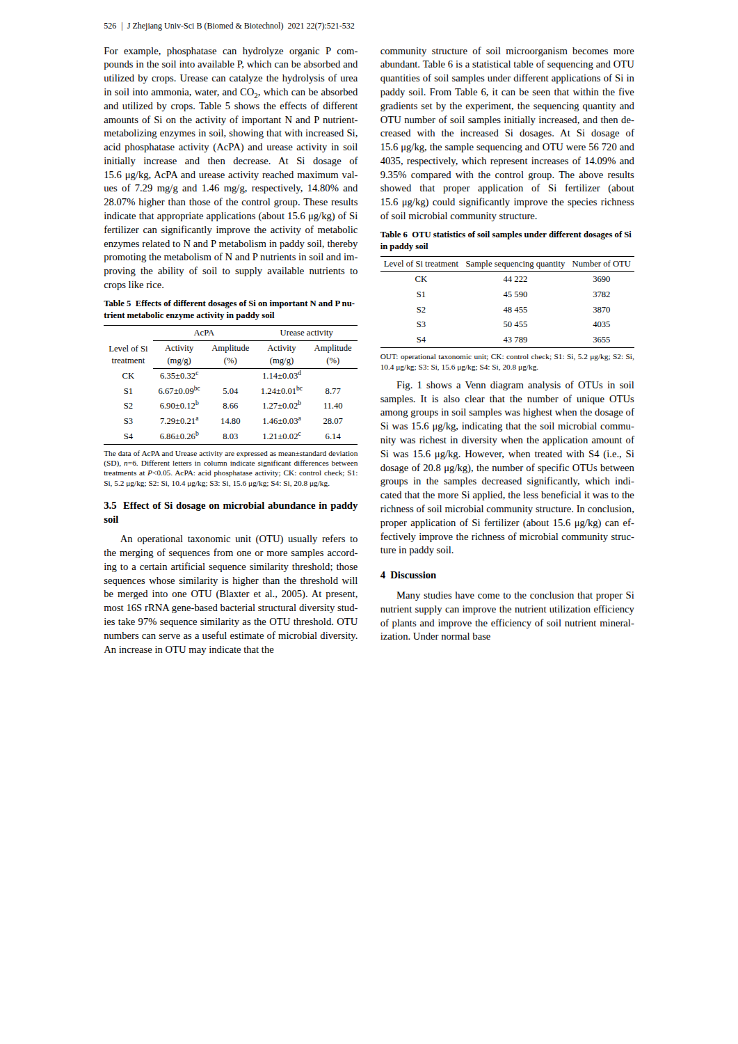526| J Zhejiang Univ-Sci B (Biomed & Biotechnol) 2021 22(7):521-532
For example, phosphatase can hydrolyze organic P compounds in the soil into available P, which can be absorbed and utilized by crops. Urease can catalyze the hydrolysis of urea in soil into ammonia, water, and CO2, which can be absorbed and utilized by crops. Table 5 shows the effects of different amounts of Si on the activity of important N and P nutrient-metabolizing enzymes in soil, showing that with increased Si, acid phosphatase activity (AcPA) and urease activity in soil initially increase and then decrease. At Si dosage of 15.6 μg/kg, AcPA and urease activity reached maximum values of 7.29 mg/g and 1.46 mg/g, respectively, 14.80% and 28.07% higher than those of the control group. These results indicate that appropriate applications (about 15.6 μg/kg) of Si fertilizer can significantly improve the activity of metabolic enzymes related to N and P metabolism in paddy soil, thereby promoting the metabolism of N and P nutrients in soil and improving the ability of soil to supply available nutrients to crops like rice.
Table 5 Effects of different dosages of Si on important N and P nutrient metabolic enzyme activity in paddy soil
| Level of Si treatment | AcPA | Urease activity |
| --- | --- | --- |
| Activity (mg/g) | Amplitude (%) | Activity (mg/g) | Amplitude (%) |
| CK | 6.35±0.32 c | | 1.14±0.03 d | |
| S1 | 6.67±0.09 bc | 5.04 | 1.24±0.01 bc | 8.77 |
| S2 | 6.90±0.12 b | 8.66 | 1.27±0.02 b | 11.40 |
| S3 | 7.29±0.21 a | 14.80 | 1.46±0.03 a | 28.07 |
| S4 | 6.86±0.26 b | 8.03 | 1.21±0.02 c | 6.14 |
The data of AcPA and Urease activity are expressed as mean±standard deviation (SD), n=6. Different letters in column indicate significant differences between treatments at P<0.05. AcPA: acid phosphatase activity; CK: control check; S1: Si, 5.2 μg/kg; S2: Si, 10.4 μg/kg; S3: Si, 15.6 μg/kg; S4: Si, 20.8 μg/kg.
3.5 Effect of Si dosage on microbial abundance in paddy soil
An operational taxonomic unit (OTU) usually refers to the merging of sequences from one or more samples according to a certain artificial sequence similarity threshold; those sequences whose similarity is higher than the threshold will be merged into one OTU (Blaxter et al., 2005). At present, most 16S rRNA gene-based bacterial structural diversity studies take 97% sequence similarity as the OTU threshold. OTU numbers can serve as a useful estimate of microbial diversity. An increase in OTU may indicate that the
community structure of soil microorganism becomes more abundant. Table 6 is a statistical table of sequencing and OTU quantities of soil samples under different applications of Si in paddy soil. From Table 6, it can be seen that within the five gradients set by the experiment, the sequencing quantity and OTU number of soil samples initially increased, and then decreased with the increased Si dosages. At Si dosage of 15.6 μg/kg, the sample sequencing and OTU were 56 720 and 4035, respectively, which represent increases of 14.09% and 9.35% compared with the control group. The above results showed that proper application of Si fertilizer (about 15.6 μg/kg) could significantly improve the species richness of soil microbial community structure.
Table 6 OTU statistics of soil samples under different dosages of Si in paddy soil
| Level of Si treatment | Sample sequencing quantity | Number of OTU |
| --- | --- | --- |
| CK | 44 222 | 3690 |
| S1 | 45 590 | 3782 |
| S2 | 48 455 | 3870 |
| S3 | 50 455 | 4035 |
| S4 | 43 789 | 3655 |
OUT: operational taxonomic unit; CK: control check; S1: Si, 5.2 μg/kg; S2: Si, 10.4 μg/kg; S3: Si, 15.6 μg/kg; S4: Si, 20.8 μg/kg.
Fig. 1 shows a Venn diagram analysis of OTUs in soil samples. It is also clear that the number of unique OTUs among groups in soil samples was highest when the dosage of Si was 15.6 μg/kg, indicating that the soil microbial community was richest in diversity when the application amount of Si was 15.6 μg/kg. However, when treated with S4 (i.e., Si dosage of 20.8 μg/kg), the number of specific OTUs between groups in the samples decreased significantly, which indicated that the more Si applied, the less beneficial it was to the richness of soil microbial community structure. In conclusion, proper application of Si fertilizer (about 15.6 μg/kg) can effectively improve the richness of microbial community structure in paddy soil.
4 Discussion
Many studies have come to the conclusion that proper Si nutrient supply can improve the nutrient utilization efficiency of plants and improve the efficiency of soil nutrient mineralization. Under normal base